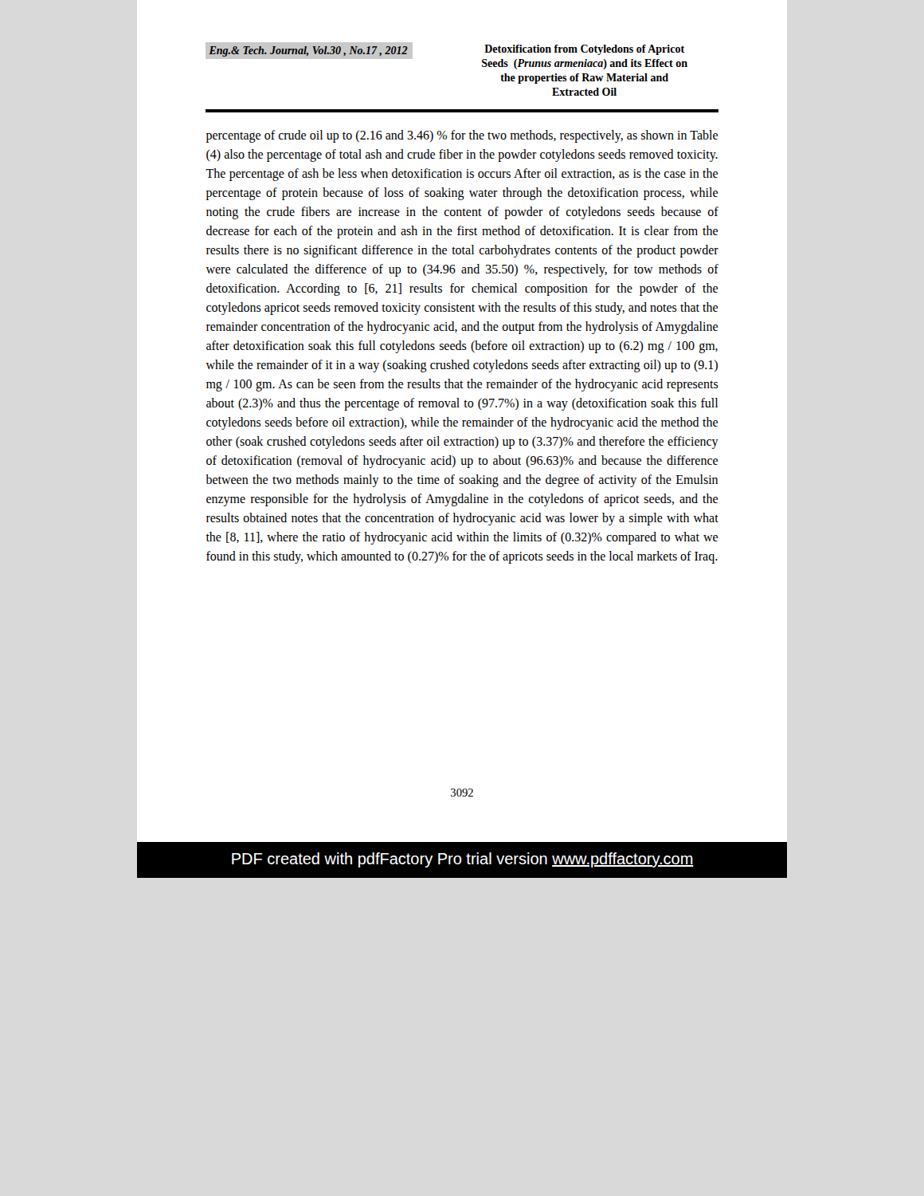Eng.& Tech. Journal, Vol.30 , No.17 , 2012
Detoxification from Cotyledons of Apricot
Seeds (Prunus armeniaca) and its Effect on
the properties of Raw Material and
Extracted Oil
percentage of crude oil up to (2.16 and 3.46) % for the two methods, respectively, as shown in Table (4) also the percentage of total ash and crude fiber in the powder cotyledons seeds removed toxicity. The percentage of ash be less when detoxification is occurs After oil extraction, as is the case in the percentage of protein because of loss of soaking water through the detoxification process, while noting the crude fibers are increase in the content of powder of cotyledons seeds because of decrease for each of the protein and ash in the first method of detoxification. It is clear from the results there is no significant difference in the total carbohydrates contents of the product powder were calculated the difference of up to (34.96 and 35.50) %, respectively, for tow methods of detoxification. According to [6, 21] results for chemical composition for the powder of the cotyledons apricot seeds removed toxicity consistent with the results of this study, and notes that the remainder concentration of the hydrocyanic acid, and the output from the hydrolysis of Amygdaline after detoxification soak this full cotyledons seeds (before oil extraction) up to (6.2) mg / 100 gm, while the remainder of it in a way (soaking crushed cotyledons seeds after extracting oil) up to (9.1) mg / 100 gm. As can be seen from the results that the remainder of the hydrocyanic acid represents about (2.3)% and thus the percentage of removal to (97.7%) in a way (detoxification soak this full cotyledons seeds before oil extraction), while the remainder of the hydrocyanic acid the method the other (soak crushed cotyledons seeds after oil extraction) up to (3.37)% and therefore the efficiency of detoxification (removal of hydrocyanic acid) up to about (96.63)% and because the difference between the two methods mainly to the time of soaking and the degree of activity of the Emulsin enzyme responsible for the hydrolysis of Amygdaline in the cotyledons of apricot seeds, and the results obtained notes that the concentration of hydrocyanic acid was lower by a simple with what the [8, 11], where the ratio of hydrocyanic acid within the limits of (0.32)% compared to what we found in this study, which amounted to (0.27)% for the of apricots seeds in the local markets of Iraq.
3092
PDF created with pdfFactory Pro trial version www.pdffactory.com